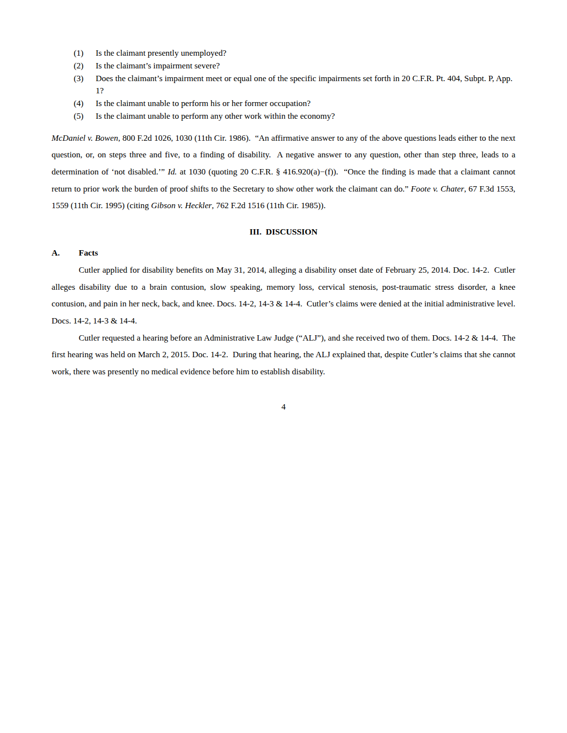(1) Is the claimant presently unemployed?
(2) Is the claimant’s impairment severe?
(3) Does the claimant’s impairment meet or equal one of the specific impairments set forth in 20 C.F.R. Pt. 404, Subpt. P, App. 1?
(4) Is the claimant unable to perform his or her former occupation?
(5) Is the claimant unable to perform any other work within the economy?
McDaniel v. Bowen, 800 F.2d 1026, 1030 (11th Cir. 1986). “An affirmative answer to any of the above questions leads either to the next question, or, on steps three and five, to a finding of disability. A negative answer to any question, other than step three, leads to a determination of ‘not disabled.’” Id. at 1030 (quoting 20 C.F.R. § 416.920(a)−(f)). “Once the finding is made that a claimant cannot return to prior work the burden of proof shifts to the Secretary to show other work the claimant can do.” Foote v. Chater, 67 F.3d 1553, 1559 (11th Cir. 1995) (citing Gibson v. Heckler, 762 F.2d 1516 (11th Cir. 1985)).
III. DISCUSSION
A. Facts
Cutler applied for disability benefits on May 31, 2014, alleging a disability onset date of February 25, 2014. Doc. 14-2. Cutler alleges disability due to a brain contusion, slow speaking, memory loss, cervical stenosis, post-traumatic stress disorder, a knee contusion, and pain in her neck, back, and knee. Docs. 14-2, 14-3 & 14-4. Cutler’s claims were denied at the initial administrative level. Docs. 14-2, 14-3 & 14-4.
Cutler requested a hearing before an Administrative Law Judge (“ALJ”), and she received two of them. Docs. 14-2 & 14-4. The first hearing was held on March 2, 2015. Doc. 14-2. During that hearing, the ALJ explained that, despite Cutler’s claims that she cannot work, there was presently no medical evidence before him to establish disability.
4